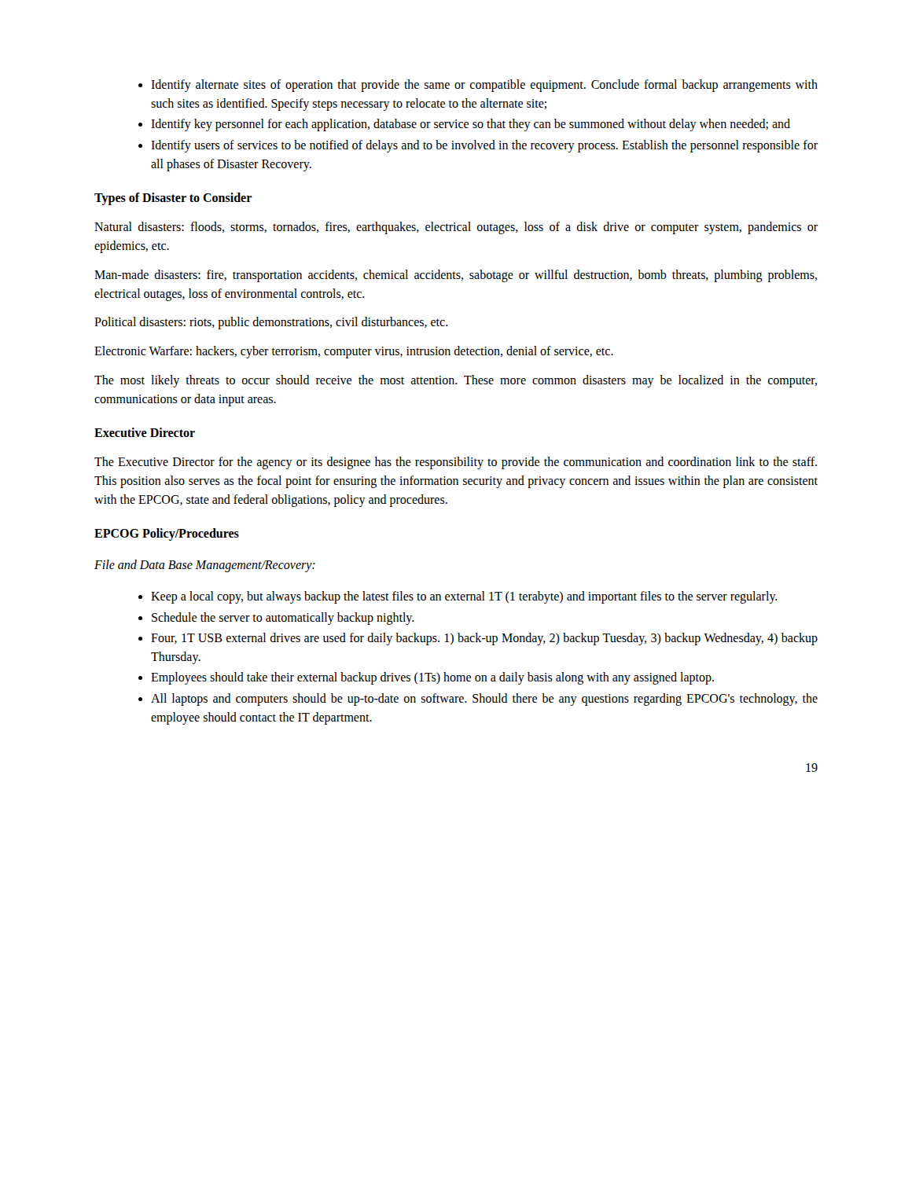Identify alternate sites of operation that provide the same or compatible equipment. Conclude formal backup arrangements with such sites as identified. Specify steps necessary to relocate to the alternate site;
Identify key personnel for each application, database or service so that they can be summoned without delay when needed; and
Identify users of services to be notified of delays and to be involved in the recovery process. Establish the personnel responsible for all phases of Disaster Recovery.
Types of Disaster to Consider
Natural disasters: floods, storms, tornados, fires, earthquakes, electrical outages, loss of a disk drive or computer system, pandemics or epidemics, etc.
Man-made disasters: fire, transportation accidents, chemical accidents, sabotage or willful destruction, bomb threats, plumbing problems, electrical outages, loss of environmental controls, etc.
Political disasters: riots, public demonstrations, civil disturbances, etc.
Electronic Warfare: hackers, cyber terrorism, computer virus, intrusion detection, denial of service, etc.
The most likely threats to occur should receive the most attention. These more common disasters may be localized in the computer, communications or data input areas.
Executive Director
The Executive Director for the agency or its designee has the responsibility to provide the communication and coordination link to the staff. This position also serves as the focal point for ensuring the information security and privacy concern and issues within the plan are consistent with the EPCOG, state and federal obligations, policy and procedures.
EPCOG Policy/Procedures
File and Data Base Management/Recovery:
Keep a local copy, but always backup the latest files to an external 1T (1 terabyte) and important files to the server regularly.
Schedule the server to automatically backup nightly.
Four, 1T USB external drives are used for daily backups. 1) back-up Monday, 2) backup Tuesday, 3) backup Wednesday, 4) backup Thursday.
Employees should take their external backup drives (1Ts) home on a daily basis along with any assigned laptop.
All laptops and computers should be up-to-date on software. Should there be any questions regarding EPCOG's technology, the employee should contact the IT department.
19